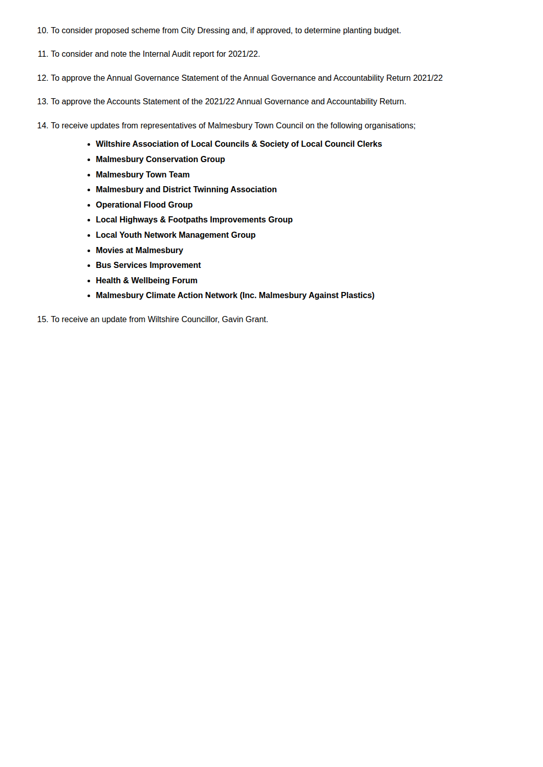To consider proposed scheme from City Dressing and, if approved, to determine planting budget.
To consider and note the Internal Audit report for 2021/22.
To approve the Annual Governance Statement of the Annual Governance and Accountability Return 2021/22
To approve the Accounts Statement of the 2021/22 Annual Governance and Accountability Return.
To receive updates from representatives of Malmesbury Town Council on the following organisations;
Wiltshire Association of Local Councils & Society of Local Council Clerks
Malmesbury Conservation Group
Malmesbury Town Team
Malmesbury and District Twinning Association
Operational Flood Group
Local Highways & Footpaths Improvements Group
Local Youth Network Management Group
Movies at Malmesbury
Bus Services Improvement
Health & Wellbeing Forum
Malmesbury Climate Action Network (Inc. Malmesbury Against Plastics)
To receive an update from Wiltshire Councillor, Gavin Grant.